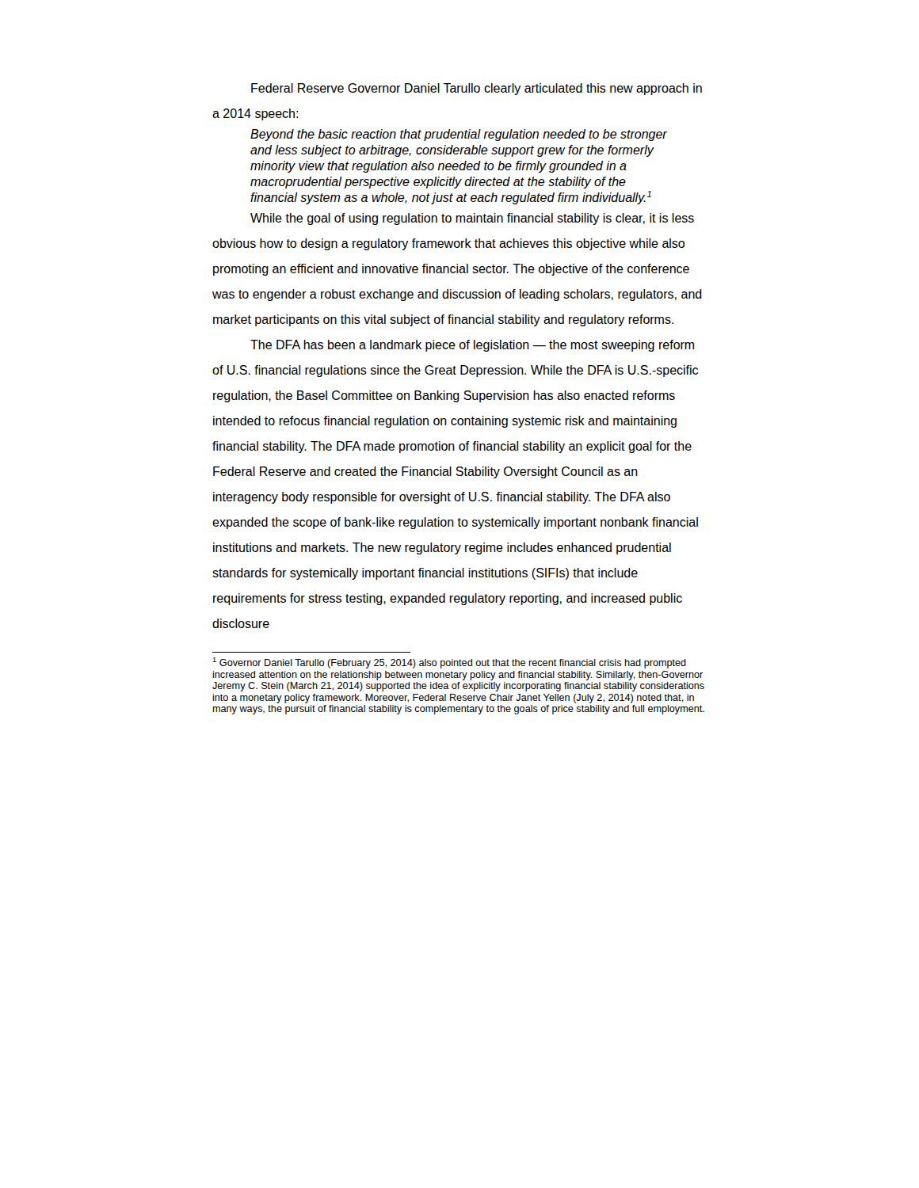Federal Reserve Governor Daniel Tarullo clearly articulated this new approach in a 2014 speech:
Beyond the basic reaction that prudential regulation needed to be stronger and less subject to arbitrage, considerable support grew for the formerly minority view that regulation also needed to be firmly grounded in a macroprudential perspective explicitly directed at the stability of the financial system as a whole, not just at each regulated firm individually.1
While the goal of using regulation to maintain financial stability is clear, it is less obvious how to design a regulatory framework that achieves this objective while also promoting an efficient and innovative financial sector. The objective of the conference was to engender a robust exchange and discussion of leading scholars, regulators, and market participants on this vital subject of financial stability and regulatory reforms.
The DFA has been a landmark piece of legislation — the most sweeping reform of U.S. financial regulations since the Great Depression. While the DFA is U.S.-specific regulation, the Basel Committee on Banking Supervision has also enacted reforms intended to refocus financial regulation on containing systemic risk and maintaining financial stability. The DFA made promotion of financial stability an explicit goal for the Federal Reserve and created the Financial Stability Oversight Council as an interagency body responsible for oversight of U.S. financial stability. The DFA also expanded the scope of bank-like regulation to systemically important nonbank financial institutions and markets. The new regulatory regime includes enhanced prudential standards for systemically important financial institutions (SIFIs) that include requirements for stress testing, expanded regulatory reporting, and increased public disclosure
1 Governor Daniel Tarullo (February 25, 2014) also pointed out that the recent financial crisis had prompted increased attention on the relationship between monetary policy and financial stability. Similarly, then-Governor Jeremy C. Stein (March 21, 2014) supported the idea of explicitly incorporating financial stability considerations into a monetary policy framework. Moreover, Federal Reserve Chair Janet Yellen (July 2, 2014) noted that, in many ways, the pursuit of financial stability is complementary to the goals of price stability and full employment.